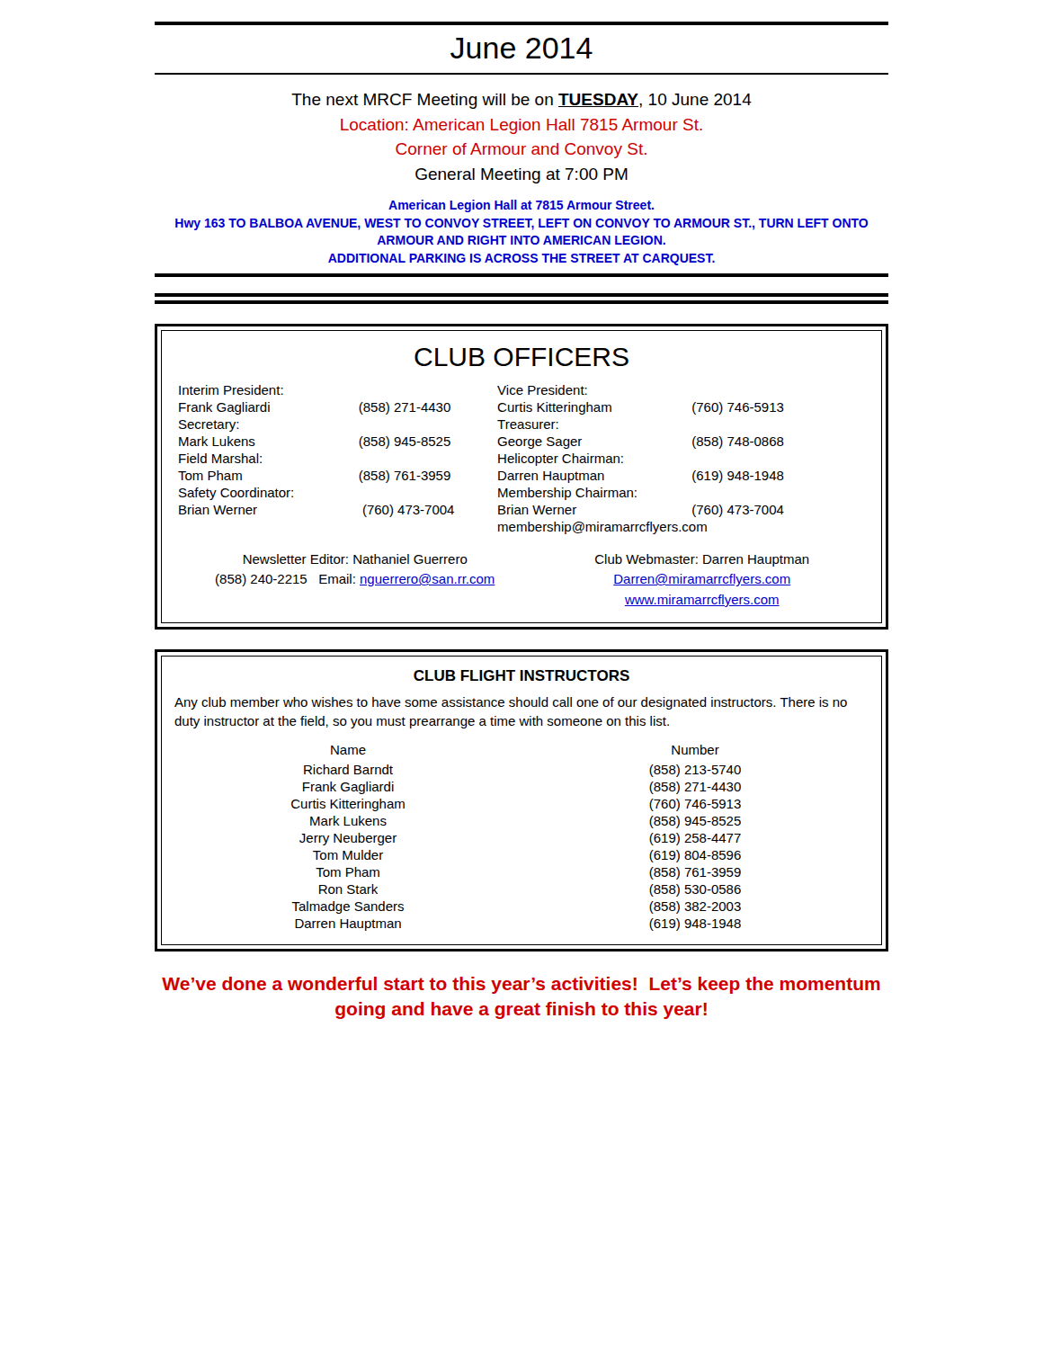June 2014
The next MRCF Meeting will be on TUESDAY, 10 June 2014
Location: American Legion Hall 7815 Armour St.
Corner of Armour and Convoy St.
General Meeting at 7:00 PM
American Legion Hall at 7815 Armour Street.
Hwy 163 TO BALBOA AVENUE, WEST TO CONVOY STREET, LEFT ON CONVOY TO ARMOUR ST., TURN LEFT ONTO ARMOUR AND RIGHT INTO AMERICAN LEGION.
ADDITIONAL PARKING IS ACROSS THE STREET AT CARQUEST.
CLUB OFFICERS
| Interim President: | | Vice President: | |
| Frank Gagliardi | (858) 271-4430 | Curtis Kitteringham | (760) 746-5913 |
| Secretary: | | Treasurer: | |
| Mark Lukens | (858) 945-8525 | George Sager | (858) 748-0868 |
| Field Marshal: | | Helicopter Chairman: | |
| Tom Pham | (858) 761-3959 | Darren Hauptman | (619) 948-1948 |
| Safety Coordinator: | | Membership Chairman: | |
| Brian Werner | (760) 473-7004 | Brian Werner | (760) 473-7004 |
| | | membership@miramarrcflyers.com |
| Newsletter Editor: Nathaniel Guerrero | Club Webmaster: Darren Hauptman |
| (858) 240-2215 Email: nguerrero@san.rr.com | Darren@miramarrcflyers.com |
| | www.miramarrcflyers.com |
CLUB FLIGHT INSTRUCTORS
Any club member who wishes to have some assistance should call one of our designated instructors. There is no duty instructor at the field, so you must prearrange a time with someone on this list.
| Name | Number |
| Richard Barndt | (858) 213-5740 |
| Frank Gagliardi | (858) 271-4430 |
| Curtis Kitteringham | (760) 746-5913 |
| Mark Lukens | (858) 945-8525 |
| Jerry Neuberger | (619) 258-4477 |
| Tom Mulder | (619) 804-8596 |
| Tom Pham | (858) 761-3959 |
| Ron Stark | (858) 530-0586 |
| Talmadge Sanders | (858) 382-2003 |
| Darren Hauptman | (619) 948-1948 |
We’ve done a wonderful start to this year’s activities! Let’s keep the momentum going and have a great finish to this year!